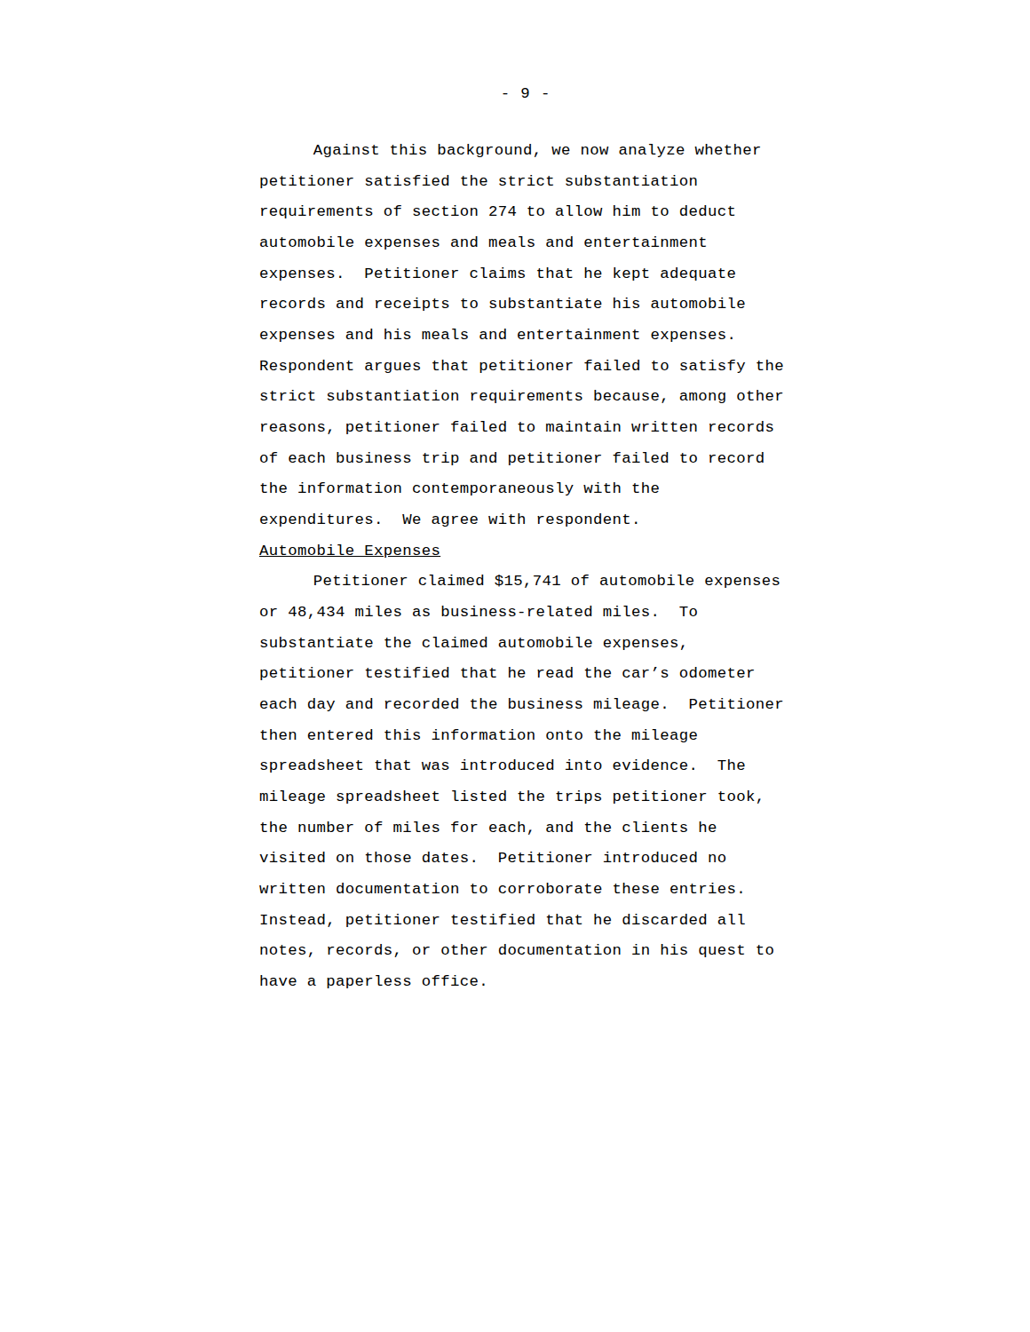- 9 -
Against this background, we now analyze whether petitioner satisfied the strict substantiation requirements of section 274 to allow him to deduct automobile expenses and meals and entertainment expenses. Petitioner claims that he kept adequate records and receipts to substantiate his automobile expenses and his meals and entertainment expenses. Respondent argues that petitioner failed to satisfy the strict substantiation requirements because, among other reasons, petitioner failed to maintain written records of each business trip and petitioner failed to record the information contemporaneously with the expenditures. We agree with respondent.
Automobile Expenses
Petitioner claimed $15,741 of automobile expenses or 48,434 miles as business-related miles. To substantiate the claimed automobile expenses, petitioner testified that he read the car’s odometer each day and recorded the business mileage. Petitioner then entered this information onto the mileage spreadsheet that was introduced into evidence. The mileage spreadsheet listed the trips petitioner took, the number of miles for each, and the clients he visited on those dates. Petitioner introduced no written documentation to corroborate these entries. Instead, petitioner testified that he discarded all notes, records, or other documentation in his quest to have a paperless office.